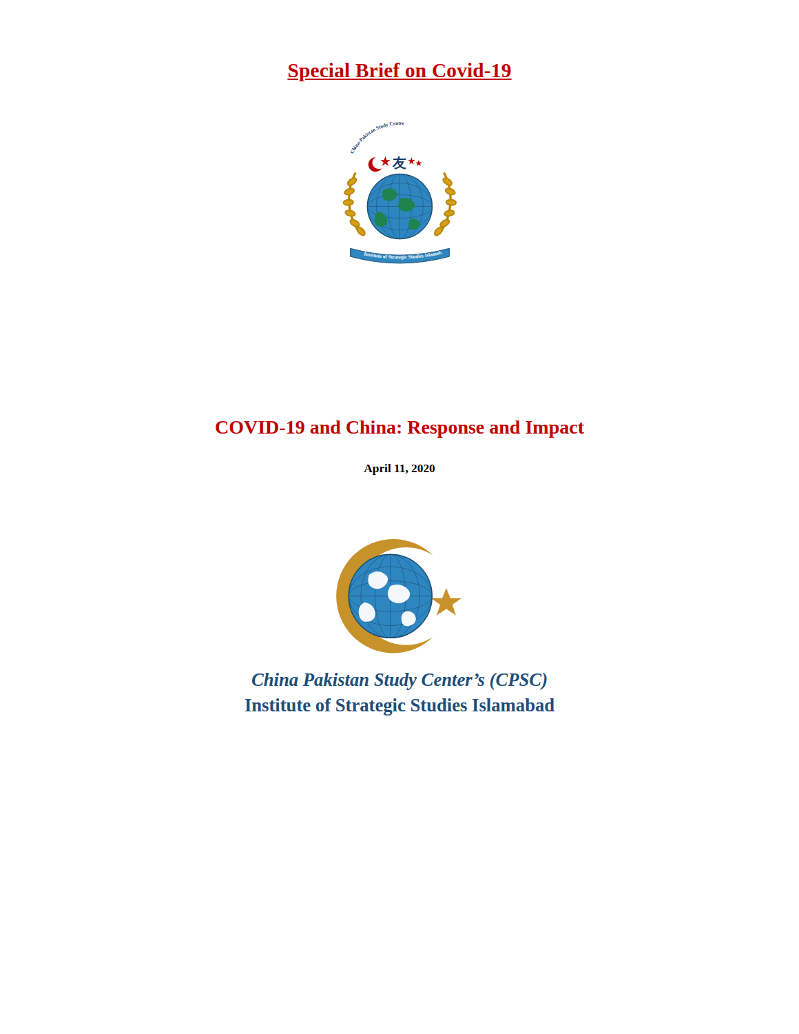Special Brief on Covid-19
China-Pakistan Study Centre 友 Institute of Strategic Studies Islamabad
COVID-19 and China: Response and Impact
April 11, 2020
China Pakistan Study Center’s (CPSC)
Institute of Strategic Studies Islamabad